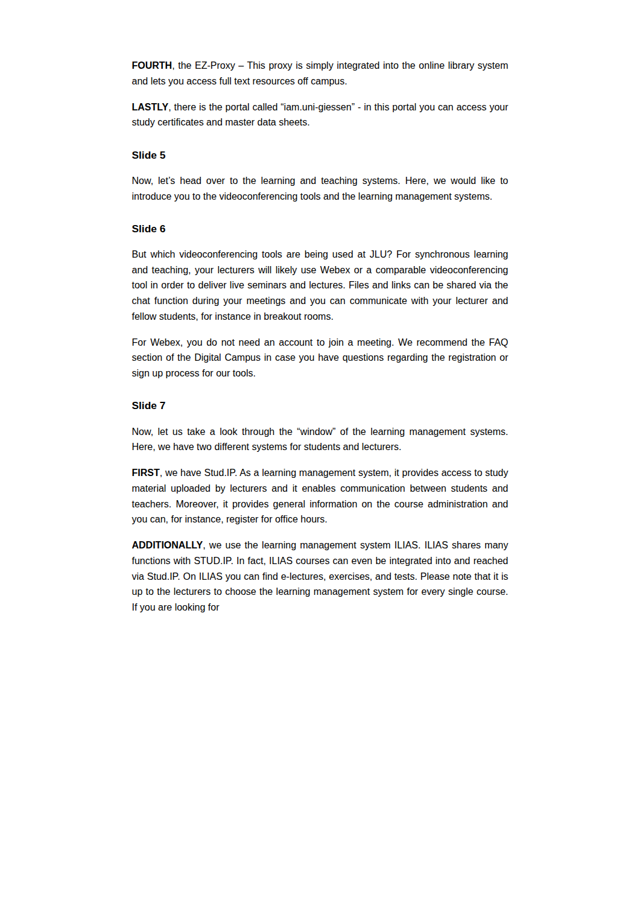FOURTH, the EZ-Proxy – This proxy is simply integrated into the online library system and lets you access full text resources off campus.
LASTLY, there is the portal called “iam.uni-giessen” - in this portal you can access your study certificates and master data sheets.
Slide 5
Now, let’s head over to the learning and teaching systems. Here, we would like to introduce you to the videoconferencing tools and the learning management systems.
Slide 6
But which videoconferencing tools are being used at JLU? For synchronous learning and teaching, your lecturers will likely use Webex or a comparable videoconferencing tool in order to deliver live seminars and lectures. Files and links can be shared via the chat function during your meetings and you can communicate with your lecturer and fellow students, for instance in breakout rooms.
For Webex, you do not need an account to join a meeting. We recommend the FAQ section of the Digital Campus in case you have questions regarding the registration or sign up process for our tools.
Slide 7
Now, let us take a look through the “window” of the learning management systems. Here, we have two different systems for students and lecturers.
FIRST, we have Stud.IP. As a learning management system, it provides access to study material uploaded by lecturers and it enables communication between students and teachers. Moreover, it provides general information on the course administration and you can, for instance, register for office hours.
ADDITIONALLY, we use the learning management system ILIAS. ILIAS shares many functions with STUD.IP. In fact, ILIAS courses can even be integrated into and reached via Stud.IP. On ILIAS you can find e-lectures, exercises, and tests. Please note that it is up to the lecturers to choose the learning management system for every single course. If you are looking for